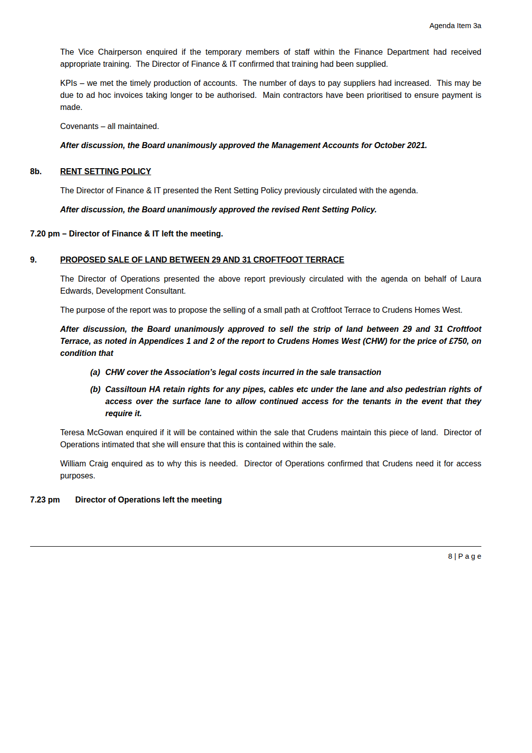Agenda Item 3a
The Vice Chairperson enquired if the temporary members of staff within the Finance Department had received appropriate training. The Director of Finance & IT confirmed that training had been supplied.
KPIs – we met the timely production of accounts. The number of days to pay suppliers had increased. This may be due to ad hoc invoices taking longer to be authorised. Main contractors have been prioritised to ensure payment is made.
Covenants – all maintained.
After discussion, the Board unanimously approved the Management Accounts for October 2021.
8b. RENT SETTING POLICY
The Director of Finance & IT presented the Rent Setting Policy previously circulated with the agenda.
After discussion, the Board unanimously approved the revised Rent Setting Policy.
7.20 pm – Director of Finance & IT left the meeting.
9. PROPOSED SALE OF LAND BETWEEN 29 AND 31 CROFTFOOT TERRACE
The Director of Operations presented the above report previously circulated with the agenda on behalf of Laura Edwards, Development Consultant.
The purpose of the report was to propose the selling of a small path at Croftfoot Terrace to Crudens Homes West.
After discussion, the Board unanimously approved to sell the strip of land between 29 and 31 Croftfoot Terrace, as noted in Appendices 1 and 2 of the report to Crudens Homes West (CHW) for the price of £750, on condition that
(a) CHW cover the Association’s legal costs incurred in the sale transaction
(b) Cassiltoun HA retain rights for any pipes, cables etc under the lane and also pedestrian rights of access over the surface lane to allow continued access for the tenants in the event that they require it.
Teresa McGowan enquired if it will be contained within the sale that Crudens maintain this piece of land. Director of Operations intimated that she will ensure that this is contained within the sale.
William Craig enquired as to why this is needed. Director of Operations confirmed that Crudens need it for access purposes.
7.23 pm Director of Operations left the meeting
8 | P a g e